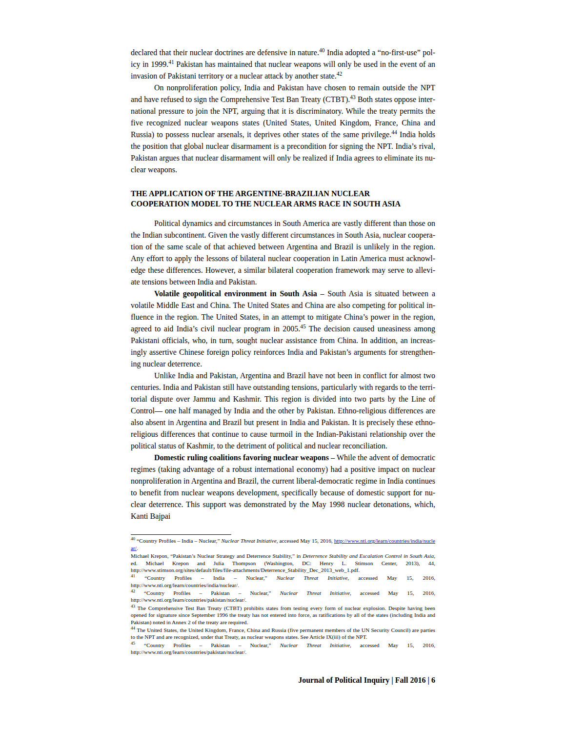declared that their nuclear doctrines are defensive in nature.40 India adopted a “no-first-use” policy in 1999.41 Pakistan has maintained that nuclear weapons will only be used in the event of an invasion of Pakistani territory or a nuclear attack by another state.42
On nonproliferation policy, India and Pakistan have chosen to remain outside the NPT and have refused to sign the Comprehensive Test Ban Treaty (CTBT).43 Both states oppose international pressure to join the NPT, arguing that it is discriminatory. While the treaty permits the five recognized nuclear weapons states (United States, United Kingdom, France, China and Russia) to possess nuclear arsenals, it deprives other states of the same privilege.44 India holds the position that global nuclear disarmament is a precondition for signing the NPT. India’s rival, Pakistan argues that nuclear disarmament will only be realized if India agrees to eliminate its nuclear weapons.
The Application of the Argentine-Brazilian Nuclear
Cooperation Model to the Nuclear Arms Race in South Asia
Political dynamics and circumstances in South America are vastly different than those on the Indian subcontinent. Given the vastly different circumstances in South Asia, nuclear cooperation of the same scale of that achieved between Argentina and Brazil is unlikely in the region. Any effort to apply the lessons of bilateral nuclear cooperation in Latin America must acknowledge these differences. However, a similar bilateral cooperation framework may serve to alleviate tensions between India and Pakistan.
Volatile geopolitical environment in South Asia – South Asia is situated between a volatile Middle East and China. The United States and China are also competing for political influence in the region. The United States, in an attempt to mitigate China’s power in the region, agreed to aid India’s civil nuclear program in 2005.45 The decision caused uneasiness among Pakistani officials, who, in turn, sought nuclear assistance from China. In addition, an increasingly assertive Chinese foreign policy reinforces India and Pakistan’s arguments for strengthening nuclear deterrence.
Unlike India and Pakistan, Argentina and Brazil have not been in conflict for almost two centuries. India and Pakistan still have outstanding tensions, particularly with regards to the territorial dispute over Jammu and Kashmir. This region is divided into two parts by the Line of Control— one half managed by India and the other by Pakistan. Ethno-religious differences are also absent in Argentina and Brazil but present in India and Pakistan. It is precisely these ethno-religious differences that continue to cause turmoil in the Indian-Pakistani relationship over the political status of Kashmir, to the detriment of political and nuclear reconciliation.
Domestic ruling coalitions favoring nuclear weapons – While the advent of democratic regimes (taking advantage of a robust international economy) had a positive impact on nuclear nonproliferation in Argentina and Brazil, the current liberal-democratic regime in India continues to benefit from nuclear weapons development, specifically because of domestic support for nuclear deterrence. This support was demonstrated by the May 1998 nuclear detonations, which, Kanti Bajpai
40 “Country Profiles – India – Nuclear,” Nuclear Threat Initiative, accessed May 15, 2016, http://www.nti.org/learn/countries/india/nuclear/.
Michael Krepon, “Pakistan’s Nuclear Strategy and Deterrence Stability,” in Deterrence Stability and Escalation Control in South Asia, ed. Michael Krepon and Julia Thompson (Washington, DC: Henry L. Stimson Center, 2013), 44, http://www.stimson.org/sites/default/files/file-attachments/Deterrence_Stability_Dec_2013_web_1.pdf.
41 “Country Profiles – India – Nuclear,” Nuclear Threat Initiative, accessed May 15, 2016, http://www.nti.org/learn/countries/india/nuclear/.
42 “Country Profiles – Pakistan – Nuclear,” Nuclear Threat Initiative, accessed May 15, 2016, http://www.nti.org/learn/countries/pakistan/nuclear/.
43 The Comprehensive Test Ban Treaty (CTBT) prohibits states from testing every form of nuclear explosion. Despite having been opened for signature since September 1996 the treaty has not entered into force, as ratifications by all of the states (including India and Pakistan) noted in Annex 2 of the treaty are required.
44 The United States, the United Kingdom, France, China and Russia (five permanent members of the UN Security Council) are parties to the NPT and are recognized, under that Treaty, as nuclear weapons states. See Article IX(iii) of the NPT.
45 “Country Profiles – Pakistan – Nuclear,” Nuclear Threat Initiative, accessed May 15, 2016, http://www.nti.org/learn/countries/pakistan/nuclear/.
Journal of Political Inquiry | Fall 2016 | 6